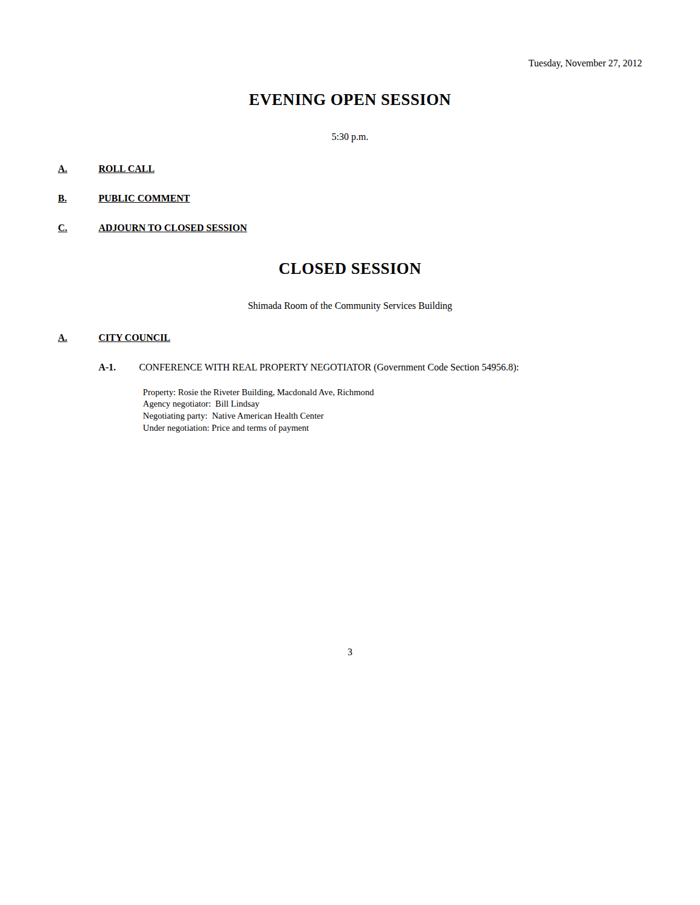Tuesday, November 27, 2012
EVENING OPEN SESSION
5:30 p.m.
A.
ROLL CALL
B.
PUBLIC COMMENT
C.
ADJOURN TO CLOSED SESSION
CLOSED SESSION
Shimada Room of the Community Services Building
A.
CITY COUNCIL
A-1.
CONFERENCE WITH REAL PROPERTY NEGOTIATOR (Government Code Section 54956.8):
Property: Rosie the Riveter Building, Macdonald Ave, Richmond
Agency negotiator: Bill Lindsay
Negotiating party: Native American Health Center
Under negotiation: Price and terms of payment
3